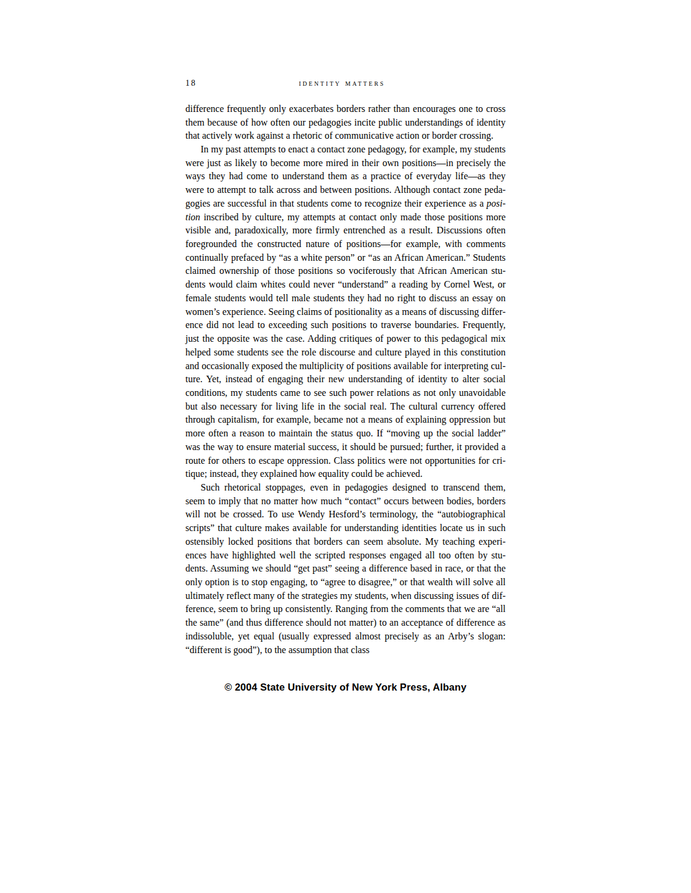18 identity matters
difference frequently only exacerbates borders rather than encourages one to cross them because of how often our pedagogies incite public understandings of identity that actively work against a rhetoric of communicative action or border crossing.
In my past attempts to enact a contact zone pedagogy, for example, my students were just as likely to become more mired in their own positions—in precisely the ways they had come to understand them as a practice of everyday life—as they were to attempt to talk across and between positions. Although contact zone pedagogies are successful in that students come to recognize their experience as a position inscribed by culture, my attempts at contact only made those positions more visible and, paradoxically, more firmly entrenched as a result. Discussions often foregrounded the constructed nature of positions—for example, with comments continually prefaced by “as a white person” or “as an African American.” Students claimed ownership of those positions so vociferously that African American students would claim whites could never “understand” a reading by Cornel West, or female students would tell male students they had no right to discuss an essay on women’s experience. Seeing claims of positionality as a means of discussing difference did not lead to exceeding such positions to traverse boundaries. Frequently, just the opposite was the case. Adding critiques of power to this pedagogical mix helped some students see the role discourse and culture played in this constitution and occasionally exposed the multiplicity of positions available for interpreting culture. Yet, instead of engaging their new understanding of identity to alter social conditions, my students came to see such power relations as not only unavoidable but also necessary for living life in the social real. The cultural currency offered through capitalism, for example, became not a means of explaining oppression but more often a reason to maintain the status quo. If “moving up the social ladder” was the way to ensure material success, it should be pursued; further, it provided a route for others to escape oppression. Class politics were not opportunities for critique; instead, they explained how equality could be achieved.
Such rhetorical stoppages, even in pedagogies designed to transcend them, seem to imply that no matter how much “contact” occurs between bodies, borders will not be crossed. To use Wendy Hesford’s terminology, the “autobiographical scripts” that culture makes available for understanding identities locate us in such ostensibly locked positions that borders can seem absolute. My teaching experiences have highlighted well the scripted responses engaged all too often by students. Assuming we should “get past” seeing a difference based in race, or that the only option is to stop engaging, to “agree to disagree,” or that wealth will solve all ultimately reflect many of the strategies my students, when discussing issues of difference, seem to bring up consistently. Ranging from the comments that we are “all the same” (and thus difference should not matter) to an acceptance of difference as indissoluble, yet equal (usually expressed almost precisely as an Arby’s slogan: “different is good”), to the assumption that class
© 2004 State University of New York Press, Albany